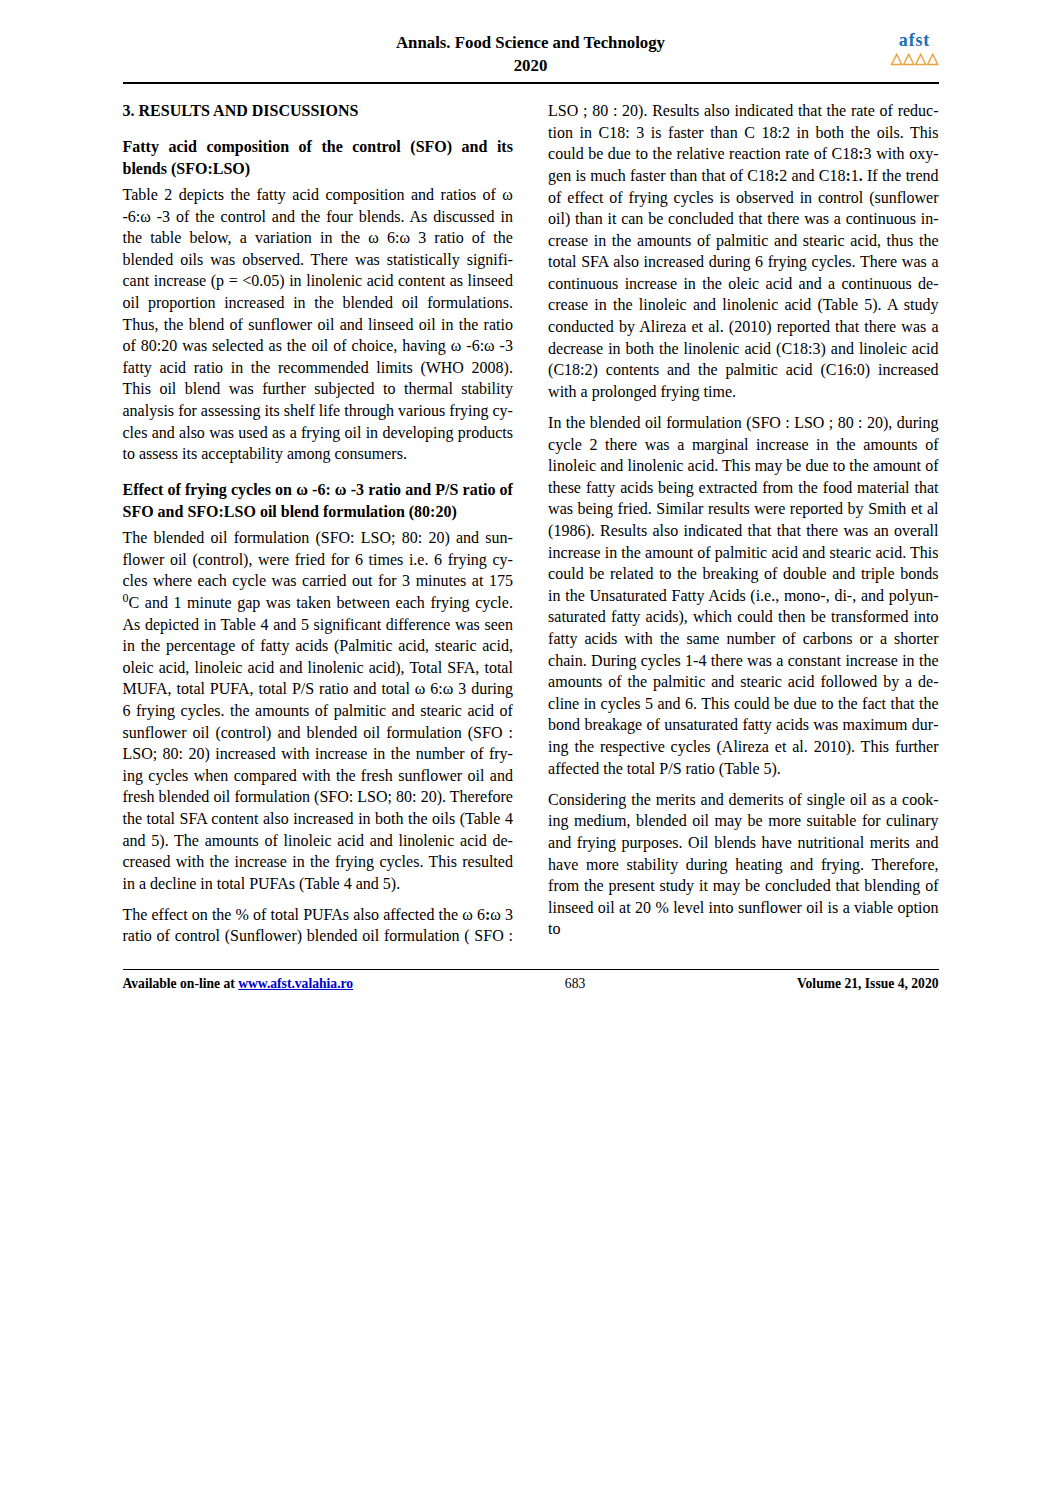afst
△△△△
Annals. Food Science and Technology
2020
3. RESULTS AND DISCUSSIONS
Fatty acid composition of the control (SFO) and its blends (SFO:LSO)
Table 2 depicts the fatty acid composition and ratios of ω -6:ω -3 of the control and the four blends. As discussed in the table below, a variation in the ω 6:ω 3 ratio of the blended oils was observed. There was statistically significant increase (p = <0.05) in linolenic acid content as linseed oil proportion increased in the blended oil formulations. Thus, the blend of sunflower oil and linseed oil in the ratio of 80:20 was selected as the oil of choice, having ω -6:ω -3 fatty acid ratio in the recommended limits (WHO 2008). This oil blend was further subjected to thermal stability analysis for assessing its shelf life through various frying cycles and also was used as a frying oil in developing products to assess its acceptability among consumers.
Effect of frying cycles on ω -6: ω -3 ratio and P/S ratio of SFO and SFO:LSO oil blend formulation (80:20)
The blended oil formulation (SFO: LSO; 80: 20) and sunflower oil (control), were fried for 6 times i.e. 6 frying cycles where each cycle was carried out for 3 minutes at 175 0C and 1 minute gap was taken between each frying cycle. As depicted in Table 4 and 5 significant difference was seen in the percentage of fatty acids (Palmitic acid, stearic acid, oleic acid, linoleic acid and linolenic acid), Total SFA, total MUFA, total PUFA, total P/S ratio and total ω 6:ω 3 during 6 frying cycles. the amounts of palmitic and stearic acid of sunflower oil (control) and blended oil formulation (SFO : LSO; 80: 20) increased with increase in the number of frying cycles when compared with the fresh sunflower oil and fresh blended oil formulation (SFO: LSO; 80: 20). Therefore the total SFA content also increased in both the oils (Table 4 and 5). The amounts of linoleic acid and linolenic acid decreased with the increase in the frying cycles. This resulted in a decline in total PUFAs (Table 4 and 5).
The effect on the % of total PUFAs also affected the ω 6: ω 3 ratio of control (Sunflower) blended oil formulation ( SFO : LSO ; 80 : 20). Results also indicated that the rate of reduction in C18: 3 is faster than C 18:2 in both the oils. This could be due to the relative reaction rate of C18: 3 with oxygen is much faster than that of C18: 2 and C18: 1. If the trend of effect of frying cycles is observed in control (sunflower oil) than it can be concluded that there was a continuous increase in the amounts of palmitic and stearic acid, thus the total SFA also increased during 6 frying cycles. There was a continuous increase in the oleic acid and a continuous decrease in the linoleic and linolenic acid (Table 5). A study conducted by Alireza et al. (2010) reported that there was a decrease in both the linolenic acid (C18:3) and linoleic acid (C18:2) contents and the palmitic acid (C16:0) increased with a prolonged frying time.
In the blended oil formulation (SFO : LSO ; 80 : 20), during cycle 2 there was a marginal increase in the amounts of linoleic and linolenic acid. This may be due to the amount of these fatty acids being extracted from the food material that was being fried. Similar results were reported by Smith et al (1986). Results also indicated that that there was an overall increase in the amount of palmitic acid and stearic acid. This could be related to the breaking of double and triple bonds in the Unsaturated Fatty Acids (i.e., mono-, di-, and polyunsaturated fatty acids), which could then be transformed into fatty acids with the same number of carbons or a shorter chain. During cycles 1-4 there was a constant increase in the amounts of the palmitic and stearic acid followed by a decline in cycles 5 and 6. This could be due to the fact that the bond breakage of unsaturated fatty acids was maximum during the respective cycles (Alireza et al. 2010). This further affected the total P/S ratio (Table 5).
Considering the merits and demerits of single oil as a cooking medium, blended oil may be more suitable for culinary and frying purposes. Oil blends have nutritional merits and have more stability during heating and frying. Therefore, from the present study it may be concluded that blending of linseed oil at 20 % level into sunflower oil is a viable option to
Available on-line at www.afst.valahia.ro 683 Volume 21, Issue 4, 2020